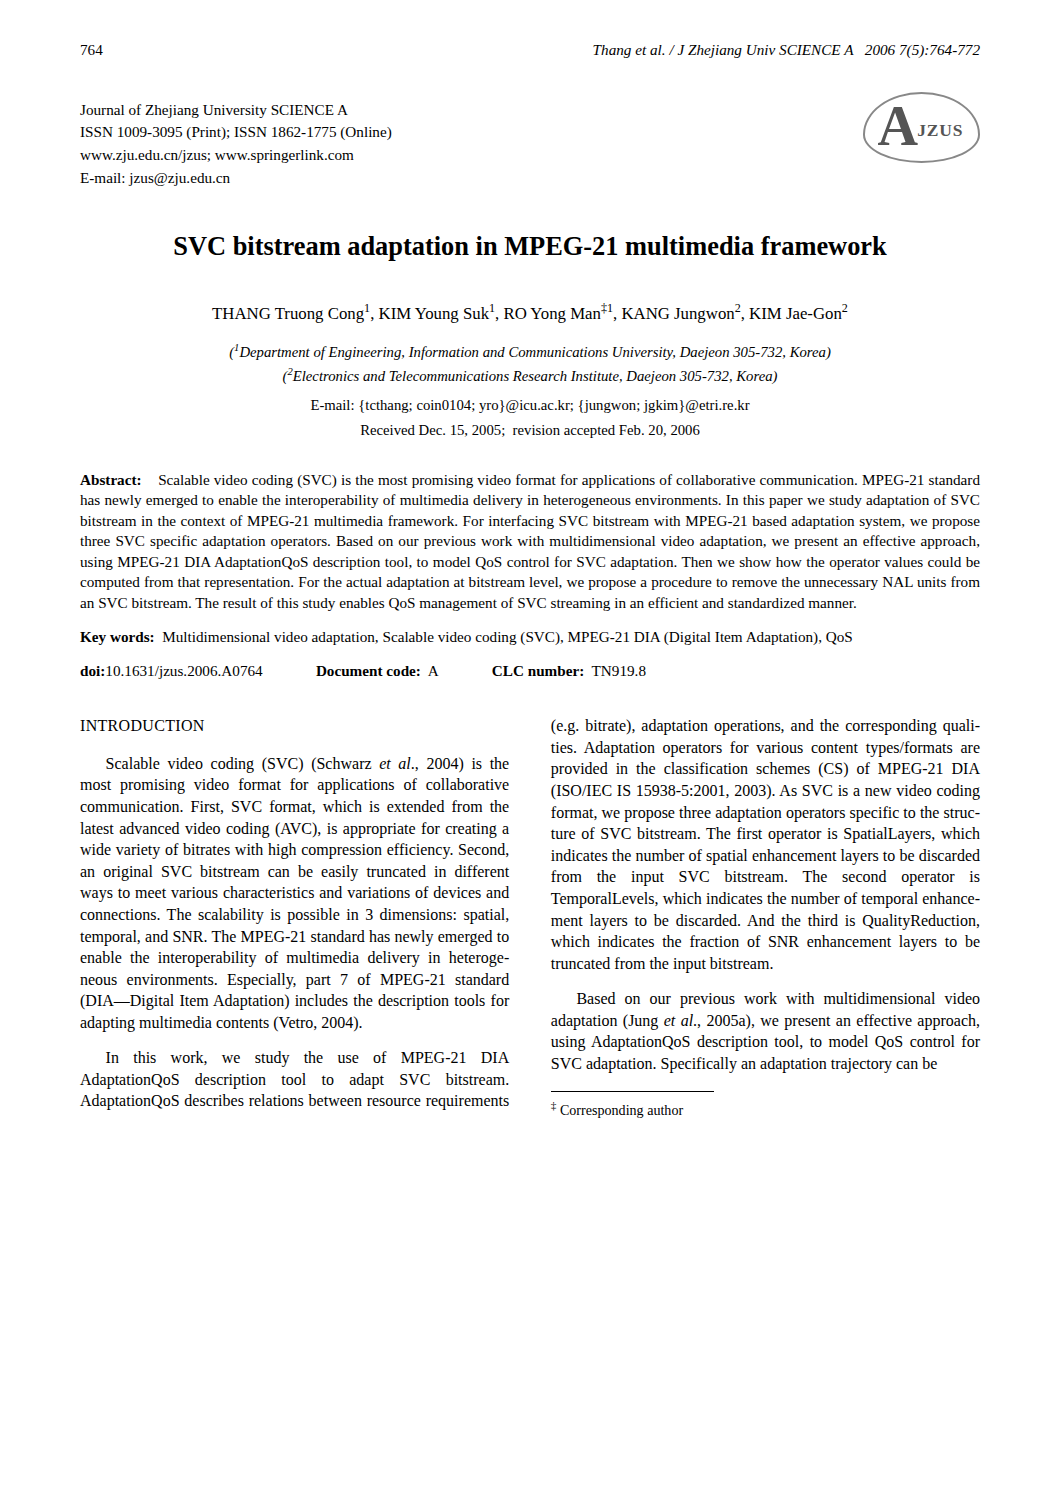764 Thang et al. / J Zhejiang Univ SCIENCE A 2006 7(5):764-772
Journal of Zhejiang University SCIENCE A
ISSN 1009-3095 (Print); ISSN 1862-1775 (Online)
www.zju.edu.cn/jzus; www.springerlink.com
E-mail: jzus@zju.edu.cn
AJZUS
SVC bitstream adaptation in MPEG-21 multimedia framework
THANG Truong Cong1, KIM Young Suk1, RO Yong Man‡1, KANG Jungwon2, KIM Jae-Gon2
(1Department of Engineering, Information and Communications University, Daejeon 305-732, Korea)
(2Electronics and Telecommunications Research Institute, Daejeon 305-732, Korea)
E-mail: {tcthang; coin0104; yro}@icu.ac.kr; {jungwon; jgkim}@etri.re.kr
Received Dec. 15, 2005; revision accepted Feb. 20, 2006
Abstract: Scalable video coding (SVC) is the most promising video format for applications of collaborative communication. MPEG-21 standard has newly emerged to enable the interoperability of multimedia delivery in heterogeneous environments. In this paper we study adaptation of SVC bitstream in the context of MPEG-21 multimedia framework. For interfacing SVC bitstream with MPEG-21 based adaptation system, we propose three SVC specific adaptation operators. Based on our previous work with multidimensional video adaptation, we present an effective approach, using MPEG-21 DIA AdaptationQoS description tool, to model QoS control for SVC adaptation. Then we show how the operator values could be computed from that representation. For the actual adaptation at bitstream level, we propose a procedure to remove the unnecessary NAL units from an SVC bitstream. The result of this study enables QoS management of SVC streaming in an efficient and standardized manner.
Key words: Multidimensional video adaptation, Scalable video coding (SVC), MPEG-21 DIA (Digital Item Adaptation), QoS
doi: 10.1631/jzus.2006.A0764 Document code: A CLC number: TN919.8
INTRODUCTION
Scalable video coding (SVC) (Schwarz et al., 2004) is the most promising video format for applications of collaborative communication. First, SVC format, which is extended from the latest advanced video coding (AVC), is appropriate for creating a wide variety of bitrates with high compression efficiency. Second, an original SVC bitstream can be easily truncated in different ways to meet various characteristics and variations of devices and connections. The scalability is possible in 3 dimensions: spatial, temporal, and SNR. The MPEG-21 standard has newly emerged to enable the interoperability of multimedia delivery in heterogeneous environments. Especially, part 7 of MPEG-21 standard (DIA—Digital Item Adaptation) includes the description tools for adapting multimedia contents (Vetro, 2004).
In this work, we study the use of MPEG-21 DIA AdaptationQoS description tool to adapt SVC bitstream. AdaptationQoS describes relations between resource requirements (e.g. bitrate), adaptation operations, and the corresponding qualities. Adaptation operators for various content types/formats are provided in the classification schemes (CS) of MPEG-21 DIA (ISO/IEC IS 15938-5:2001, 2003). As SVC is a new video coding format, we propose three adaptation operators specific to the structure of SVC bitstream. The first operator is SpatialLayers, which indicates the number of spatial enhancement layers to be discarded from the input SVC bitstream. The second operator is TemporalLevels, which indicates the number of temporal enhancement layers to be discarded. And the third is QualityReduction, which indicates the fraction of SNR enhancement layers to be truncated from the input bitstream.
Based on our previous work with multidimensional video adaptation (Jung et al., 2005a), we present an effective approach, using AdaptationQoS description tool, to model QoS control for SVC adaptation. Specifically an adaptation trajectory can be
‡ Corresponding author